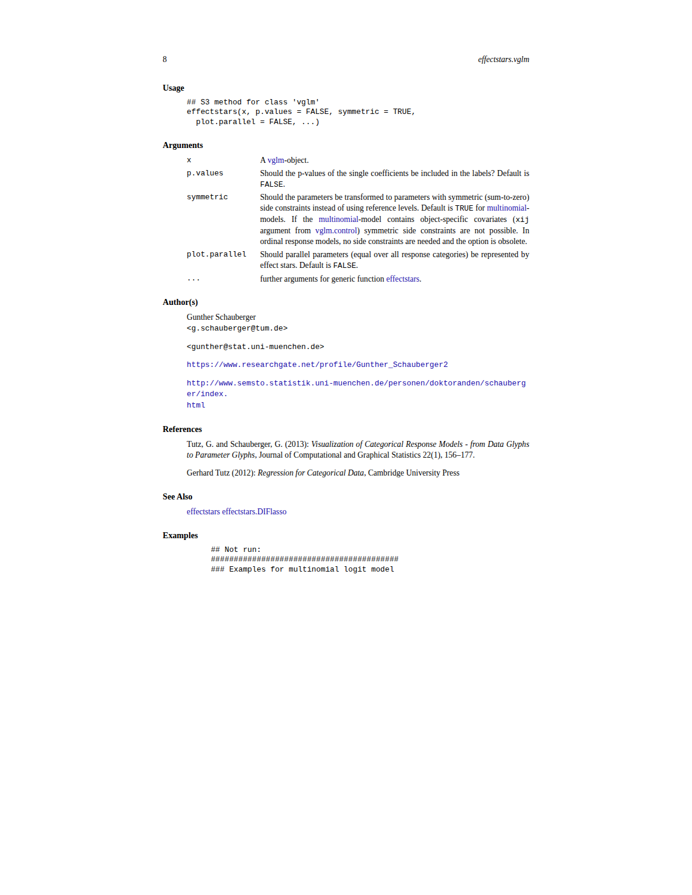8 effectstars.vglm
Usage
## S3 method for class 'vglm'
effectstars(x, p.values = FALSE, symmetric = TRUE,
  plot.parallel = FALSE, ...)
Arguments
x
A vglm-object.
p.values
Should the p-values of the single coefficients be included in the labels? Default is FALSE.
symmetric
Should the parameters be transformed to parameters with symmetric (sum-to-zero) side constraints instead of using reference levels. Default is TRUE for multinomial-models. If the multinomial-model contains object-specific covariates (xij argument from vglm.control) symmetric side constraints are not possible. In ordinal response models, no side constraints are needed and the option is obsolete.
plot.parallel
Should parallel parameters (equal over all response categories) be represented by effect stars. Default is FALSE.
...
further arguments for generic function effectstars.
Author(s)
Gunther Schauberger
<g.schauberger@tum.de>
<gunther@stat.uni-muenchen.de>
https://www.researchgate.net/profile/Gunther_Schauberger2
http://www.semsto.statistik.uni-muenchen.de/personen/doktoranden/schauberger/index.
html
References
Tutz, G. and Schauberger, G. (2013): Visualization of Categorical Response Models - from Data Glyphs to Parameter Glyphs, Journal of Computational and Graphical Statistics 22(1), 156–177.
Gerhard Tutz (2012): Regression for Categorical Data, Cambridge University Press
See Also
effectstars effectstars.DIFlasso
Examples
## Not run: 
#########################################
### Examples for multinomial logit model